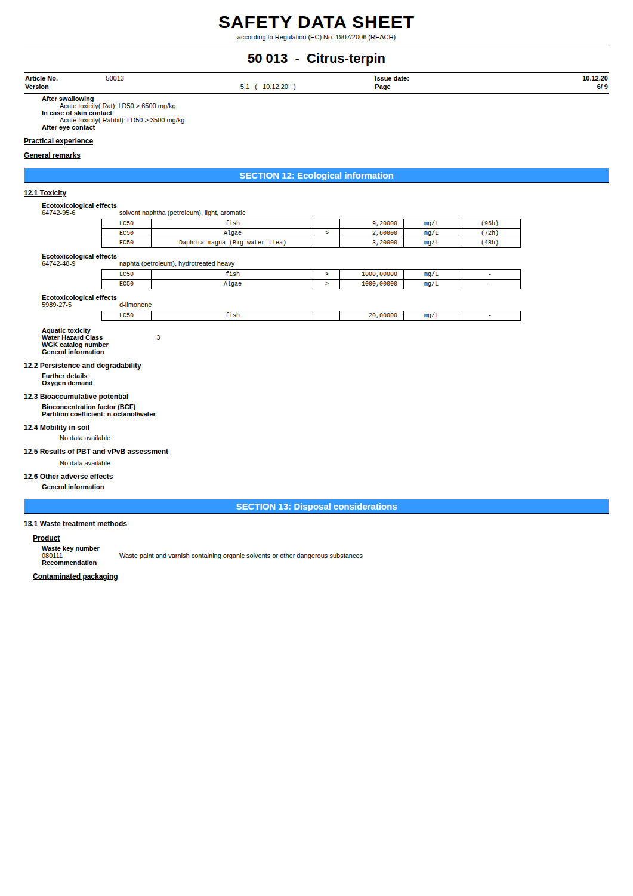SAFETY DATA SHEET
according to Regulation (EC) No. 1907/2006 (REACH)
50 013 - Citrus-terpin
| Article No. | 50013 | | Issue date: | 10.12.20 |
| Version | | 5.1 ( 10.12.20 ) | Page | 6/ 9 |
After swallowing
Acute toxicity( Rat): LD50 > 6500 mg/kg
In case of skin contact
Acute toxicity( Rabbit): LD50 > 3500 mg/kg
After eye contact
Practical experience
General remarks
SECTION 12: Ecological information
12.1 Toxicity
Ecotoxicological effects
64742-95-6solvent naphtha (petroleum), light, aromatic
| LC50 | fish | | 9,20000 | mg/L | (96h) |
| EC50 | Algae | > | 2,60000 | mg/L | (72h) |
| EC50 | Daphnia magna (Big water flea) | | 3,20000 | mg/L | (48h) |
Ecotoxicological effects
64742-48-9naphta (petroleum), hydrotreated heavy
| LC50 | fish | > | 1000,00000 | mg/L | - |
| EC50 | Algae | > | 1000,00000 | mg/L | - |
Ecotoxicological effects
5989-27-5d-limonene
| LC50 | fish | | 20,00000 | mg/L | - |
Aquatic toxicity
Water Hazard Class3
WGK catalog number
General information
12.2 Persistence and degradability
Further details
Oxygen demand
12.3 Bioaccumulative potential
Bioconcentration factor (BCF)
Partition coefficient: n-octanol/water
12.4 Mobility in soil
No data available
12.5 Results of PBT and vPvB assessment
No data available
12.6 Other adverse effects
General information
SECTION 13: Disposal considerations
13.1 Waste treatment methods
Product
Waste key number
080111 Waste paint and varnish containing organic solvents or other dangerous substances
Recommendation
Contaminated packaging